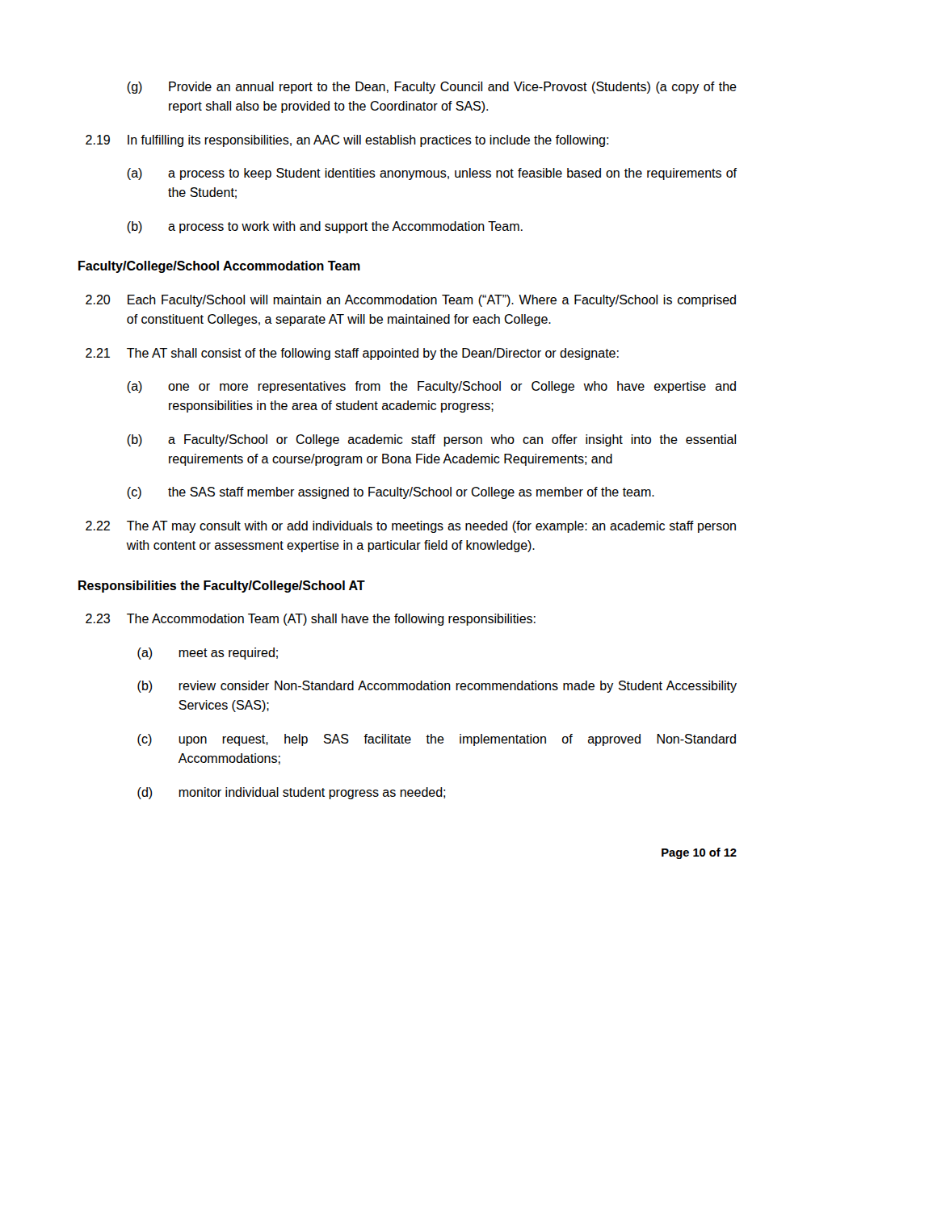(g)
Provide an annual report to the Dean, Faculty Council and Vice-Provost (Students) (a copy of the report shall also be provided to the Coordinator of SAS).
2.19
In fulfilling its responsibilities, an AAC will establish practices to include the following:
(a)
a process to keep Student identities anonymous, unless not feasible based on the requirements of the Student;
(b)
a process to work with and support the Accommodation Team.
Faculty/College/School Accommodation Team
2.20
Each Faculty/School will maintain an Accommodation Team (“AT”). Where a Faculty/School is comprised of constituent Colleges, a separate AT will be maintained for each College.
2.21
The AT shall consist of the following staff appointed by the Dean/Director or designate:
(a)
one or more representatives from the Faculty/School or College who have expertise and responsibilities in the area of student academic progress;
(b)
a Faculty/School or College academic staff person who can offer insight into the essential requirements of a course/program or Bona Fide Academic Requirements; and
(c)
the SAS staff member assigned to Faculty/School or College as member of the team.
2.22
The AT may consult with or add individuals to meetings as needed (for example: an academic staff person with content or assessment expertise in a particular field of knowledge).
Responsibilities the Faculty/College/School AT
2.23
The Accommodation Team (AT) shall have the following responsibilities:
(a)
meet as required;
(b)
review consider Non-Standard Accommodation recommendations made by Student Accessibility Services (SAS);
(c)
upon request, help SAS facilitate the implementation of approved Non-Standard Accommodations;
(d)
monitor individual student progress as needed;
Page 10 of 12